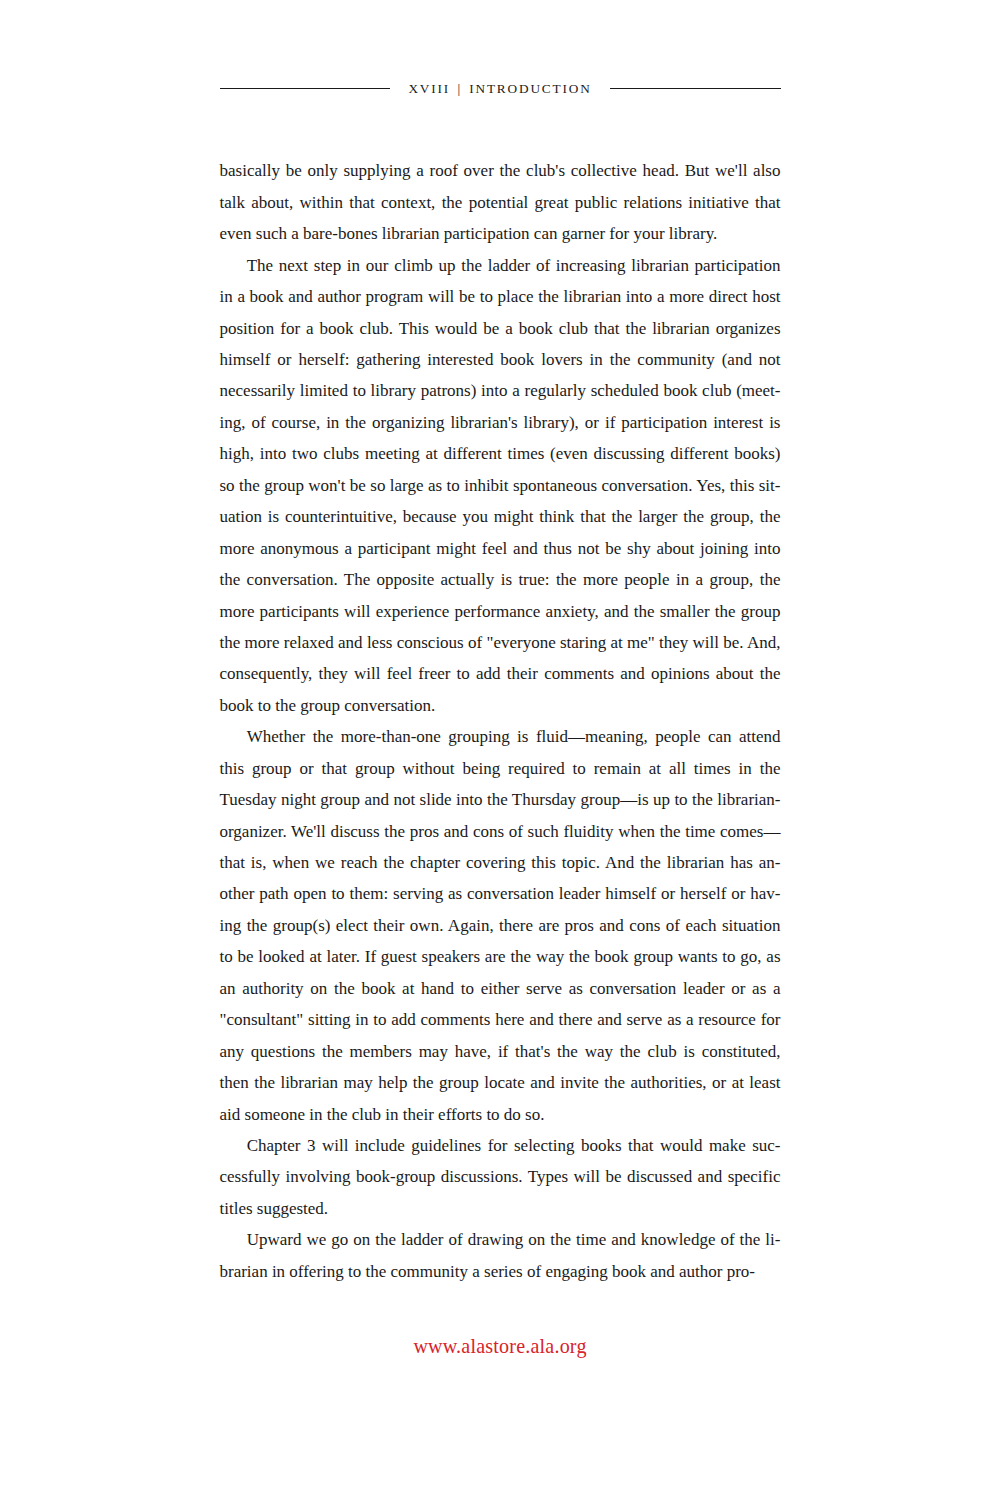xviii|Introduction
basically be only supplying a roof over the club's collective head. But we'll also talk about, within that context, the potential great public relations initiative that even such a bare-bones librarian participation can garner for your library.
The next step in our climb up the ladder of increasing librarian participation in a book and author program will be to place the librarian into a more direct host position for a book club. This would be a book club that the librarian organizes himself or herself: gathering interested book lovers in the community (and not necessarily limited to library patrons) into a regularly scheduled book club (meeting, of course, in the organizing librarian's library), or if participation interest is high, into two clubs meeting at different times (even discussing different books) so the group won't be so large as to inhibit spontaneous conversation. Yes, this situation is counterintuitive, because you might think that the larger the group, the more anonymous a participant might feel and thus not be shy about joining into the conversation. The opposite actually is true: the more people in a group, the more participants will experience performance anxiety, and the smaller the group the more relaxed and less conscious of "everyone staring at me" they will be. And, consequently, they will feel freer to add their comments and opinions about the book to the group conversation.
Whether the more-than-one grouping is fluid—meaning, people can attend this group or that group without being required to remain at all times in the Tuesday night group and not slide into the Thursday group—is up to the librarian-organizer. We'll discuss the pros and cons of such fluidity when the time comes—that is, when we reach the chapter covering this topic. And the librarian has another path open to them: serving as conversation leader himself or herself or having the group(s) elect their own. Again, there are pros and cons of each situation to be looked at later. If guest speakers are the way the book group wants to go, as an authority on the book at hand to either serve as conversation leader or as a "consultant" sitting in to add comments here and there and serve as a resource for any questions the members may have, if that's the way the club is constituted, then the librarian may help the group locate and invite the authorities, or at least aid someone in the club in their efforts to do so.
Chapter 3 will include guidelines for selecting books that would make successfully involving book-group discussions. Types will be discussed and specific titles suggested.
Upward we go on the ladder of drawing on the time and knowledge of the librarian in offering to the community a series of engaging book and author pro-
www.alastore.ala.org